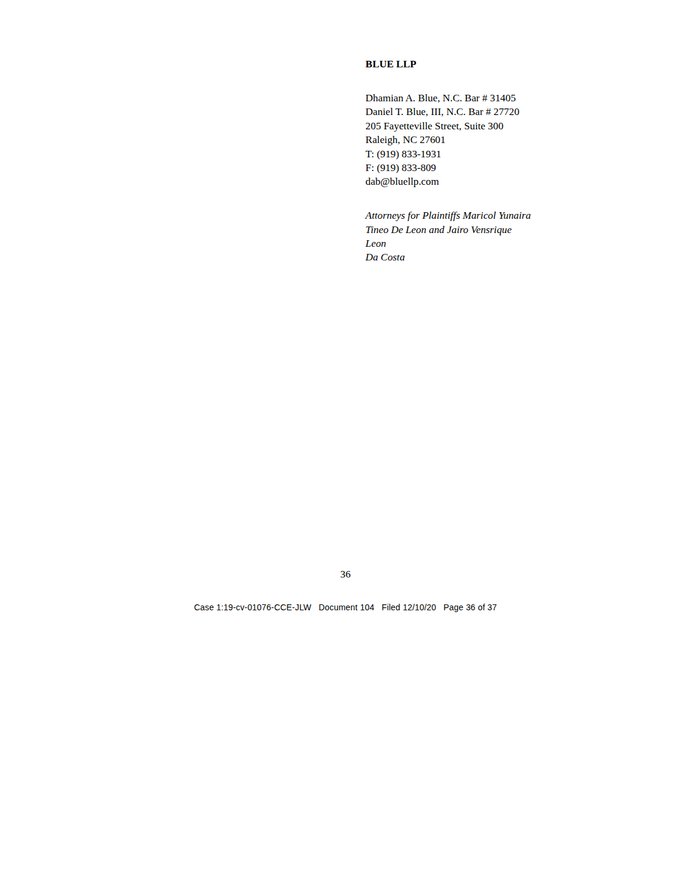BLUE LLP
Dhamian A. Blue, N.C. Bar # 31405
Daniel T. Blue, III, N.C. Bar # 27720
205 Fayetteville Street, Suite 300
Raleigh, NC 27601
T: (919) 833-1931
F: (919) 833-809
dab@bluellp.com
Attorneys for Plaintiffs Maricol Yunaira
Tineo De Leon and Jairo Vensrique Leon
Da Costa
36
Case 1:19-cv-01076-CCE-JLW Document 104 Filed 12/10/20 Page 36 of 37